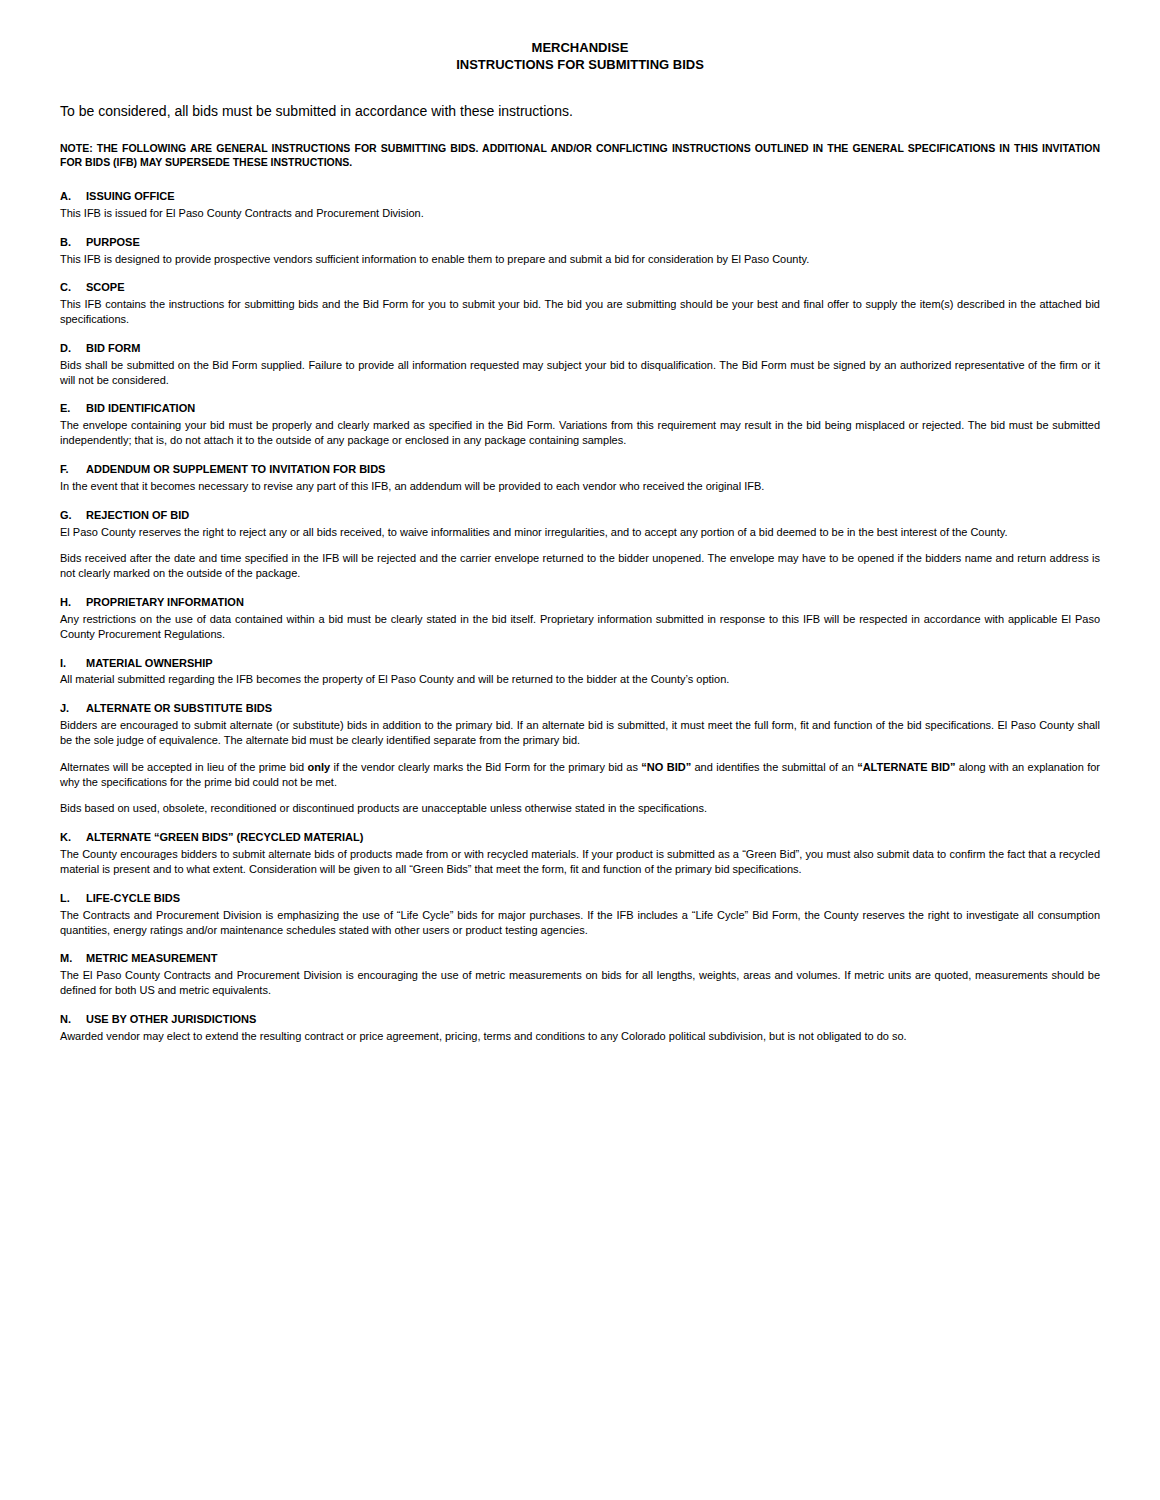MERCHANDISE
INSTRUCTIONS FOR SUBMITTING BIDS
To be considered, all bids must be submitted in accordance with these instructions.
NOTE: THE FOLLOWING ARE GENERAL INSTRUCTIONS FOR SUBMITTING BIDS. ADDITIONAL AND/OR CONFLICTING INSTRUCTIONS OUTLINED IN THE GENERAL SPECIFICATIONS IN THIS INVITATION FOR BIDS (IFB) MAY SUPERSEDE THESE INSTRUCTIONS.
A. ISSUING OFFICE
This IFB is issued for El Paso County Contracts and Procurement Division.
B. PURPOSE
This IFB is designed to provide prospective vendors sufficient information to enable them to prepare and submit a bid for consideration by El Paso County.
C. SCOPE
This IFB contains the instructions for submitting bids and the Bid Form for you to submit your bid. The bid you are submitting should be your best and final offer to supply the item(s) described in the attached bid specifications.
D. BID FORM
Bids shall be submitted on the Bid Form supplied. Failure to provide all information requested may subject your bid to disqualification. The Bid Form must be signed by an authorized representative of the firm or it will not be considered.
E. BID IDENTIFICATION
The envelope containing your bid must be properly and clearly marked as specified in the Bid Form. Variations from this requirement may result in the bid being misplaced or rejected. The bid must be submitted independently; that is, do not attach it to the outside of any package or enclosed in any package containing samples.
F. ADDENDUM OR SUPPLEMENT TO INVITATION FOR BIDS
In the event that it becomes necessary to revise any part of this IFB, an addendum will be provided to each vendor who received the original IFB.
G. REJECTION OF BID
El Paso County reserves the right to reject any or all bids received, to waive informalities and minor irregularities, and to accept any portion of a bid deemed to be in the best interest of the County.
Bids received after the date and time specified in the IFB will be rejected and the carrier envelope returned to the bidder unopened. The envelope may have to be opened if the bidders name and return address is not clearly marked on the outside of the package.
H. PROPRIETARY INFORMATION
Any restrictions on the use of data contained within a bid must be clearly stated in the bid itself. Proprietary information submitted in response to this IFB will be respected in accordance with applicable El Paso County Procurement Regulations.
I. MATERIAL OWNERSHIP
All material submitted regarding the IFB becomes the property of El Paso County and will be returned to the bidder at the County’s option.
J. ALTERNATE OR SUBSTITUTE BIDS
Bidders are encouraged to submit alternate (or substitute) bids in addition to the primary bid. If an alternate bid is submitted, it must meet the full form, fit and function of the bid specifications. El Paso County shall be the sole judge of equivalence. The alternate bid must be clearly identified separate from the primary bid.
Alternates will be accepted in lieu of the prime bid only if the vendor clearly marks the Bid Form for the primary bid as “NO BID” and identifies the submittal of an “ALTERNATE BID” along with an explanation for why the specifications for the prime bid could not be met.
Bids based on used, obsolete, reconditioned or discontinued products are unacceptable unless otherwise stated in the specifications.
K. ALTERNATE “GREEN BIDS” (RECYCLED MATERIAL)
The County encourages bidders to submit alternate bids of products made from or with recycled materials. If your product is submitted as a “Green Bid”, you must also submit data to confirm the fact that a recycled material is present and to what extent. Consideration will be given to all “Green Bids” that meet the form, fit and function of the primary bid specifications.
L. LIFE-CYCLE BIDS
The Contracts and Procurement Division is emphasizing the use of “Life Cycle” bids for major purchases. If the IFB includes a “Life Cycle” Bid Form, the County reserves the right to investigate all consumption quantities, energy ratings and/or maintenance schedules stated with other users or product testing agencies.
M. METRIC MEASUREMENT
The El Paso County Contracts and Procurement Division is encouraging the use of metric measurements on bids for all lengths, weights, areas and volumes. If metric units are quoted, measurements should be defined for both US and metric equivalents.
N. USE BY OTHER JURISDICTIONS
Awarded vendor may elect to extend the resulting contract or price agreement, pricing, terms and conditions to any Colorado political subdivision, but is not obligated to do so.